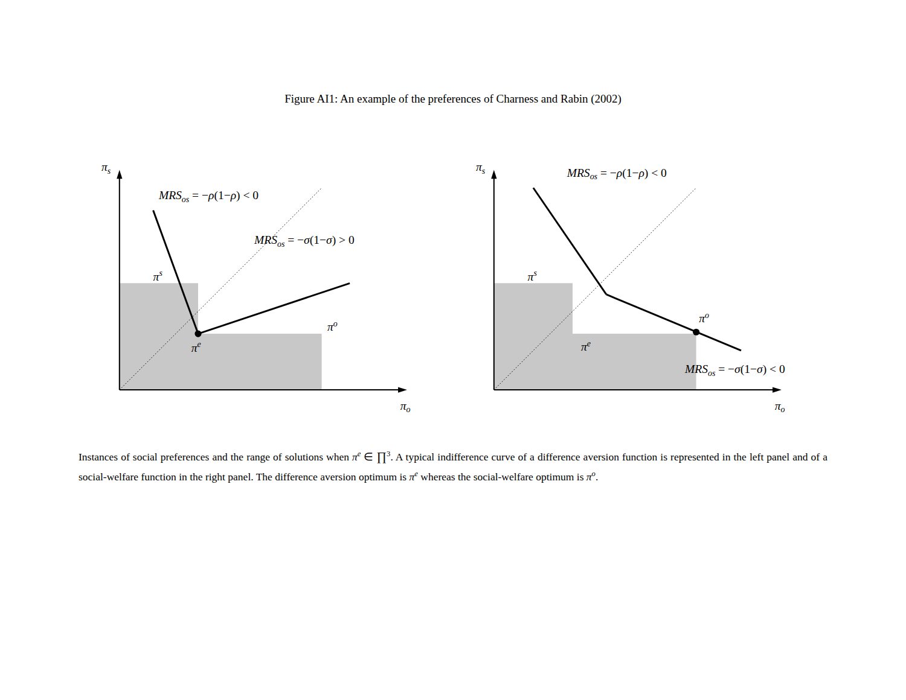Figure AI1: An example of the preferences of Charness and Rabin (2002)
MRSos = −ρ(1−ρ) < 0 MRSos = −σ(1−σ) > 0 πs πo πs πo πe
MRSos = −ρ(1−ρ) < 0 MRSos = −σ(1−σ) < 0 πs πo πs πe πo
Instances of social preferences and the range of solutions when πe ∈ ∏3. A typical indifference curve of a difference aversion function is represented in the left panel and of a social-welfare function in the right panel. The difference aversion optimum is πe whereas the social-welfare optimum is πo.